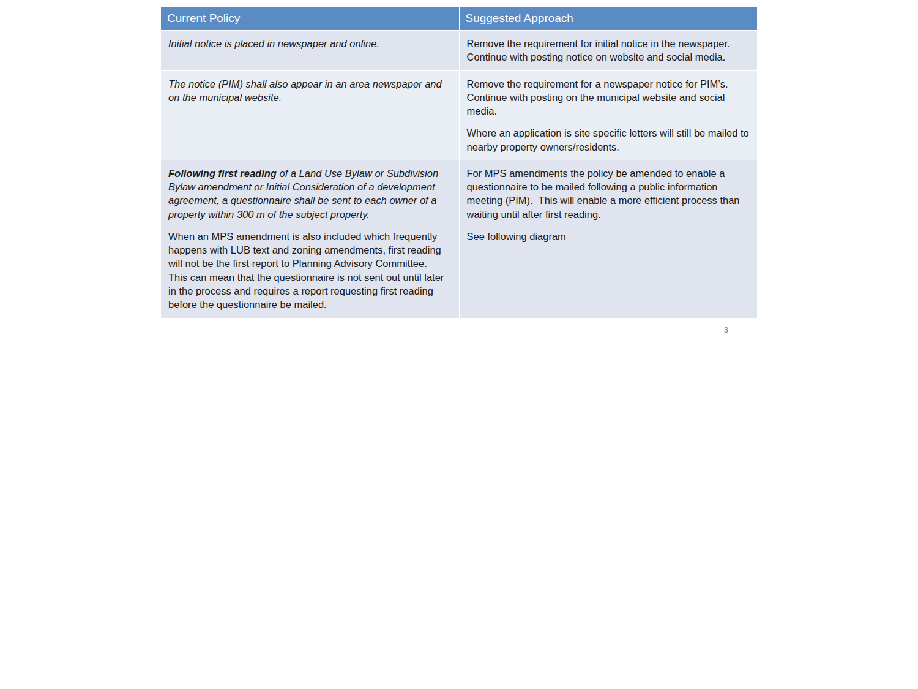| Current Policy | Suggested Approach |
| --- | --- |
| Initial notice is placed in newspaper and online. | Remove the requirement for initial notice in the newspaper. Continue with posting notice on website and social media. |
| The notice (PIM) shall also appear in an area newspaper and on the municipal website. | Remove the requirement for a newspaper notice for PIM’s. Continue with posting on the municipal website and social media. Where an application is site specific letters will still be mailed to nearby property owners/residents. |
| Following first reading of a Land Use Bylaw or Subdivision Bylaw amendment or Initial Consideration of a development agreement, a questionnaire shall be sent to each owner of a property within 300 m of the subject property. When an MPS amendment is also included which frequently happens with LUB text and zoning amendments, first reading will not be the first report to Planning Advisory Committee. This can mean that the questionnaire is not sent out until later in the process and requires a report requesting first reading before the questionnaire be mailed. | For MPS amendments the policy be amended to enable a questionnaire to be mailed following a public information meeting (PIM). This will enable a more efficient process than waiting until after first reading. See following diagram |
3